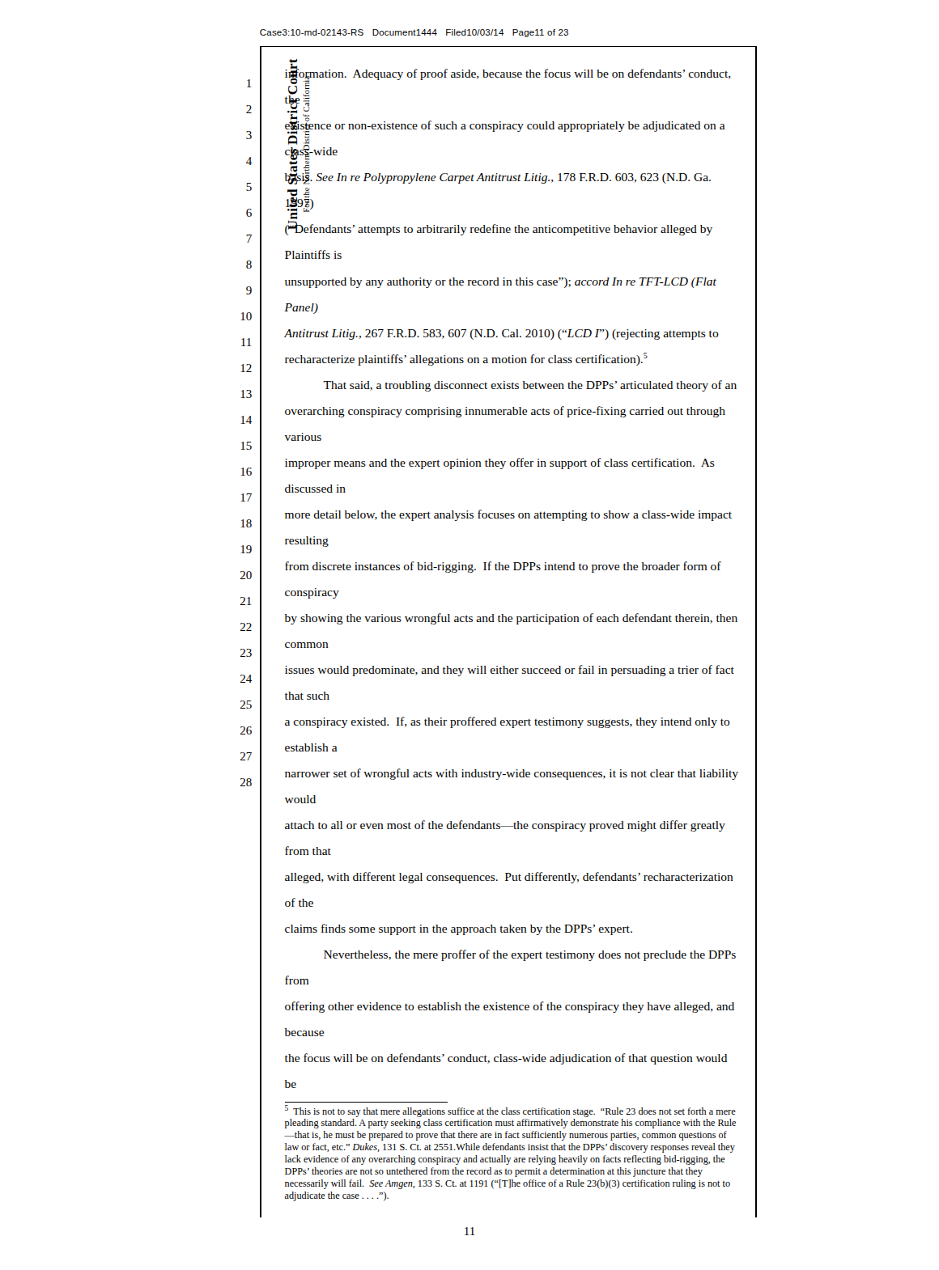Case3:10-md-02143-RS Document1444 Filed10/03/14 Page11 of 23
1
2
3
4
5
6
7
8
9
10
11
12
13
14
15
16
17
18
19
20
21
22
23
24
25
26
27
28
United States District Court
For the Northern District of California
information. Adequacy of proof aside, because the focus will be on defendants’ conduct, the
existence or non-existence of such a conspiracy could appropriately be adjudicated on a class-wide
basis. See In re Polypropylene Carpet Antitrust Litig., 178 F.R.D. 603, 623 (N.D. Ga. 1997)
(“Defendants’ attempts to arbitrarily redefine the anticompetitive behavior alleged by Plaintiffs is
unsupported by any authority or the record in this case”); accord In re TFT-LCD (Flat Panel)
Antitrust Litig., 267 F.R.D. 583, 607 (N.D. Cal. 2010) (“LCD I”) (rejecting attempts to
recharacterize plaintiffs’ allegations on a motion for class certification).5
That said, a troubling disconnect exists between the DPPs’ articulated theory of an
overarching conspiracy comprising innumerable acts of price-fixing carried out through various
improper means and the expert opinion they offer in support of class certification. As discussed in
more detail below, the expert analysis focuses on attempting to show a class-wide impact resulting
from discrete instances of bid-rigging. If the DPPs intend to prove the broader form of conspiracy
by showing the various wrongful acts and the participation of each defendant therein, then common
issues would predominate, and they will either succeed or fail in persuading a trier of fact that such
a conspiracy existed. If, as their proffered expert testimony suggests, they intend only to establish a
narrower set of wrongful acts with industry-wide consequences, it is not clear that liability would
attach to all or even most of the defendants—the conspiracy proved might differ greatly from that
alleged, with different legal consequences. Put differently, defendants’ recharacterization of the
claims finds some support in the approach taken by the DPPs’ expert.
Nevertheless, the mere proffer of the expert testimony does not preclude the DPPs from
offering other evidence to establish the existence of the conspiracy they have alleged, and because
the focus will be on defendants’ conduct, class-wide adjudication of that question would be
5 This is not to say that mere allegations suffice at the class certification stage. “Rule 23 does not set forth a mere pleading standard. A party seeking class certification must affirmatively demonstrate his compliance with the Rule—that is, he must be prepared to prove that there are in fact sufficiently numerous parties, common questions of law or fact, etc.” Dukes, 131 S. Ct. at 2551.While defendants insist that the DPPs’ discovery responses reveal they lack evidence of any overarching conspiracy and actually are relying heavily on facts reflecting bid-rigging, the DPPs’ theories are not so untethered from the record as to permit a determination at this juncture that they necessarily will fail. See Amgen, 133 S. Ct. at 1191 (“[T]he office of a Rule 23(b)(3) certification ruling is not to adjudicate the case . . . .”).
11